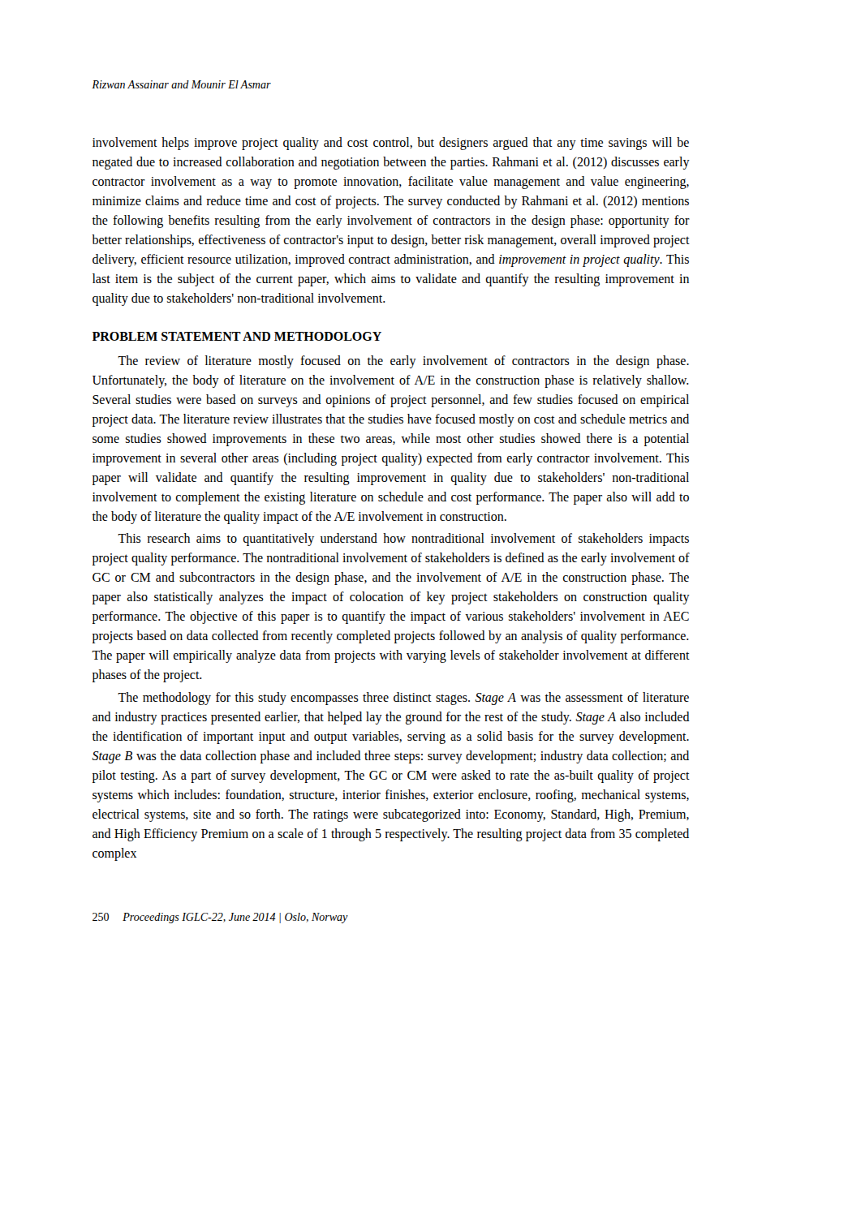Rizwan Assainar and Mounir El Asmar
involvement helps improve project quality and cost control, but designers argued that any time savings will be negated due to increased collaboration and negotiation between the parties. Rahmani et al. (2012) discusses early contractor involvement as a way to promote innovation, facilitate value management and value engineering, minimize claims and reduce time and cost of projects. The survey conducted by Rahmani et al. (2012) mentions the following benefits resulting from the early involvement of contractors in the design phase: opportunity for better relationships, effectiveness of contractor's input to design, better risk management, overall improved project delivery, efficient resource utilization, improved contract administration, and improvement in project quality. This last item is the subject of the current paper, which aims to validate and quantify the resulting improvement in quality due to stakeholders' non-traditional involvement.
Problem Statement and Methodology
The review of literature mostly focused on the early involvement of contractors in the design phase. Unfortunately, the body of literature on the involvement of A/E in the construction phase is relatively shallow. Several studies were based on surveys and opinions of project personnel, and few studies focused on empirical project data. The literature review illustrates that the studies have focused mostly on cost and schedule metrics and some studies showed improvements in these two areas, while most other studies showed there is a potential improvement in several other areas (including project quality) expected from early contractor involvement. This paper will validate and quantify the resulting improvement in quality due to stakeholders' non-traditional involvement to complement the existing literature on schedule and cost performance. The paper also will add to the body of literature the quality impact of the A/E involvement in construction.
This research aims to quantitatively understand how nontraditional involvement of stakeholders impacts project quality performance. The nontraditional involvement of stakeholders is defined as the early involvement of GC or CM and subcontractors in the design phase, and the involvement of A/E in the construction phase. The paper also statistically analyzes the impact of colocation of key project stakeholders on construction quality performance. The objective of this paper is to quantify the impact of various stakeholders' involvement in AEC projects based on data collected from recently completed projects followed by an analysis of quality performance. The paper will empirically analyze data from projects with varying levels of stakeholder involvement at different phases of the project.
The methodology for this study encompasses three distinct stages. Stage A was the assessment of literature and industry practices presented earlier, that helped lay the ground for the rest of the study. Stage A also included the identification of important input and output variables, serving as a solid basis for the survey development. Stage B was the data collection phase and included three steps: survey development; industry data collection; and pilot testing. As a part of survey development, The GC or CM were asked to rate the as-built quality of project systems which includes: foundation, structure, interior finishes, exterior enclosure, roofing, mechanical systems, electrical systems, site and so forth. The ratings were subcategorized into: Economy, Standard, High, Premium, and High Efficiency Premium on a scale of 1 through 5 respectively. The resulting project data from 35 completed complex
250 Proceedings IGLC-22, June 2014 | Oslo, Norway